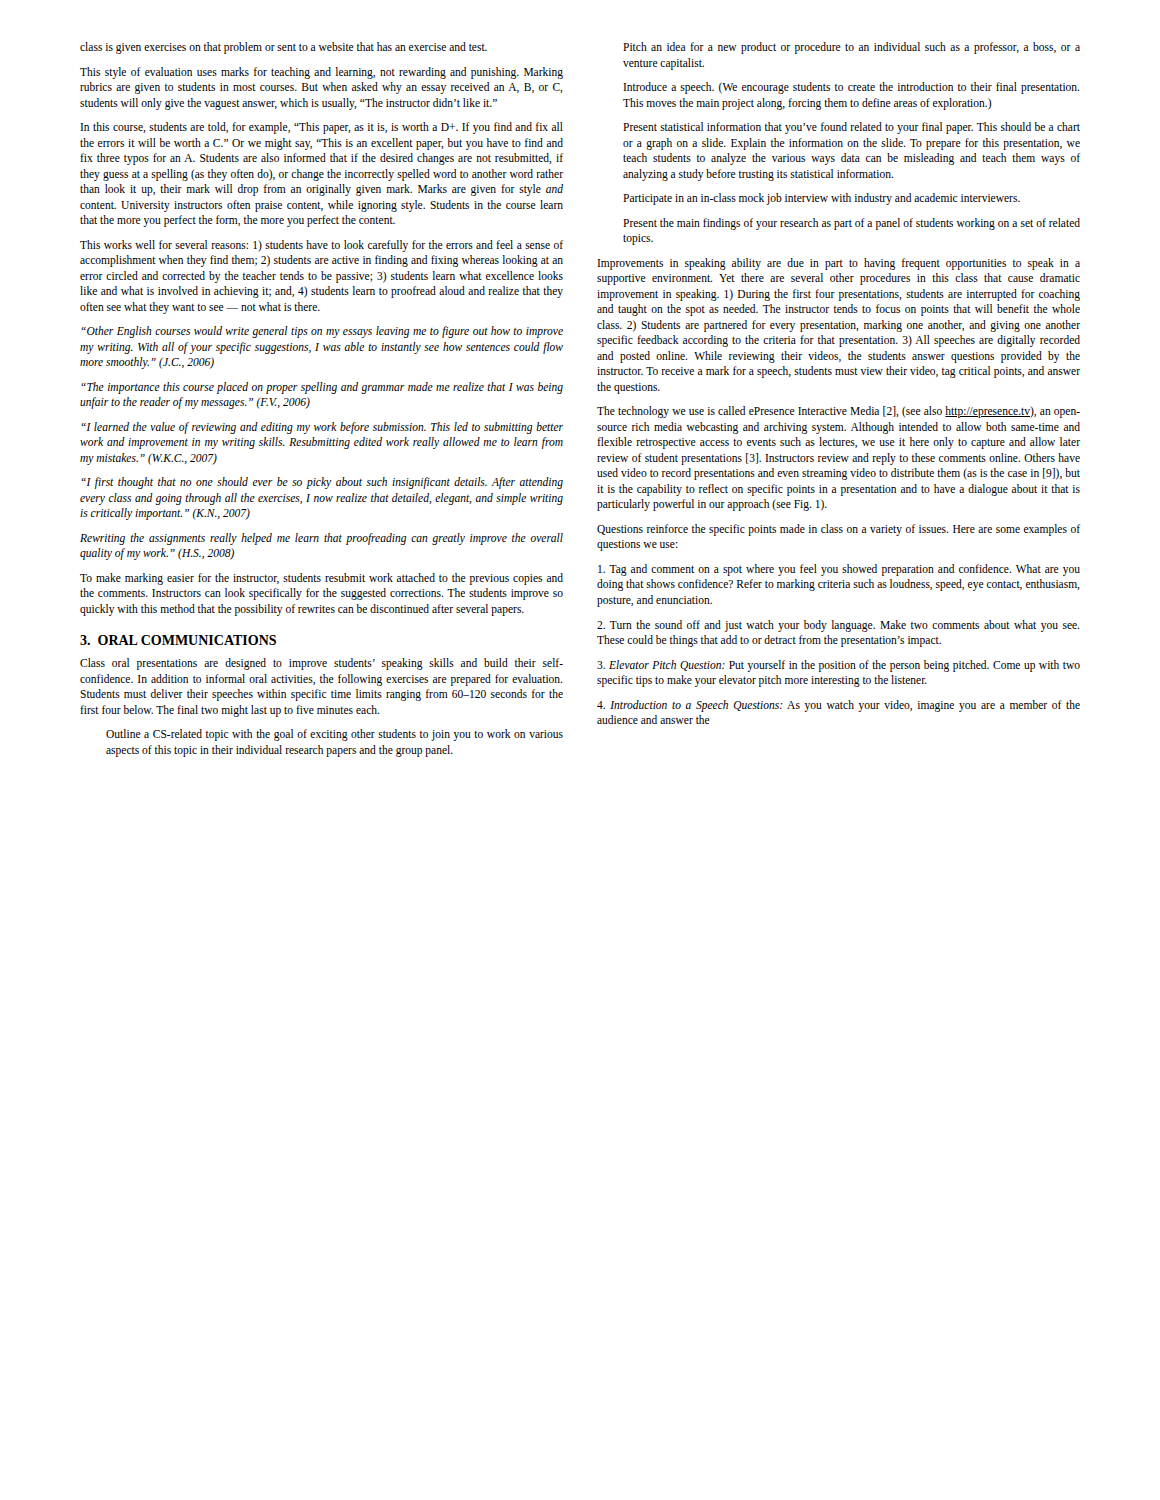class is given exercises on that problem or sent to a website that has an exercise and test.
This style of evaluation uses marks for teaching and learning, not rewarding and punishing. Marking rubrics are given to students in most courses. But when asked why an essay received an A, B, or C, students will only give the vaguest answer, which is usually, “The instructor didn’t like it.”
In this course, students are told, for example, “This paper, as it is, is worth a D+. If you find and fix all the errors it will be worth a C.” Or we might say, “This is an excellent paper, but you have to find and fix three typos for an A. Students are also informed that if the desired changes are not resubmitted, if they guess at a spelling (as they often do), or change the incorrectly spelled word to another word rather than look it up, their mark will drop from an originally given mark. Marks are given for style and content. University instructors often praise content, while ignoring style. Students in the course learn that the more you perfect the form, the more you perfect the content.
This works well for several reasons: 1) students have to look carefully for the errors and feel a sense of accomplishment when they find them; 2) students are active in finding and fixing whereas looking at an error circled and corrected by the teacher tends to be passive; 3) students learn what excellence looks like and what is involved in achieving it; and, 4) students learn to proofread aloud and realize that they often see what they want to see — not what is there.
“Other English courses would write general tips on my essays leaving me to figure out how to improve my writing. With all of your specific suggestions, I was able to instantly see how sentences could flow more smoothly.” (J.C., 2006)
“The importance this course placed on proper spelling and grammar made me realize that I was being unfair to the reader of my messages.” (F.V., 2006)
“I learned the value of reviewing and editing my work before submission. This led to submitting better work and improvement in my writing skills. Resubmitting edited work really allowed me to learn from my mistakes.” (W.K.C., 2007)
“I first thought that no one should ever be so picky about such insignificant details. After attending every class and going through all the exercises, I now realize that detailed, elegant, and simple writing is critically important.” (K.N., 2007)
Rewriting the assignments really helped me learn that proofreading can greatly improve the overall quality of my work.” (H.S., 2008)
To make marking easier for the instructor, students resubmit work attached to the previous copies and the comments. Instructors can look specifically for the suggested corrections. The students improve so quickly with this method that the possibility of rewrites can be discontinued after several papers.
3. ORAL COMMUNICATIONS
Class oral presentations are designed to improve students’ speaking skills and build their self-confidence. In addition to informal oral activities, the following exercises are prepared for evaluation. Students must deliver their speeches within specific time limits ranging from 60–120 seconds for the first four below. The final two might last up to five minutes each.
Outline a CS-related topic with the goal of exciting other students to join you to work on various aspects of this topic in their individual research papers and the group panel.
Pitch an idea for a new product or procedure to an individual such as a professor, a boss, or a venture capitalist.
Introduce a speech. (We encourage students to create the introduction to their final presentation. This moves the main project along, forcing them to define areas of exploration.)
Present statistical information that you’ve found related to your final paper. This should be a chart or a graph on a slide. Explain the information on the slide. To prepare for this presentation, we teach students to analyze the various ways data can be misleading and teach them ways of analyzing a study before trusting its statistical information.
Participate in an in-class mock job interview with industry and academic interviewers.
Present the main findings of your research as part of a panel of students working on a set of related topics.
Improvements in speaking ability are due in part to having frequent opportunities to speak in a supportive environment. Yet there are several other procedures in this class that cause dramatic improvement in speaking. 1) During the first four presentations, students are interrupted for coaching and taught on the spot as needed. The instructor tends to focus on points that will benefit the whole class. 2) Students are partnered for every presentation, marking one another, and giving one another specific feedback according to the criteria for that presentation. 3) All speeches are digitally recorded and posted online. While reviewing their videos, the students answer questions provided by the instructor. To receive a mark for a speech, students must view their video, tag critical points, and answer the questions.
The technology we use is called ePresence Interactive Media [2], (see also http://epresence.tv), an open-source rich media webcasting and archiving system. Although intended to allow both same-time and flexible retrospective access to events such as lectures, we use it here only to capture and allow later review of student presentations [3]. Instructors review and reply to these comments online. Others have used video to record presentations and even streaming video to distribute them (as is the case in [9]), but it is the capability to reflect on specific points in a presentation and to have a dialogue about it that is particularly powerful in our approach (see Fig. 1).
Questions reinforce the specific points made in class on a variety of issues. Here are some examples of questions we use:
1. Tag and comment on a spot where you feel you showed preparation and confidence. What are you doing that shows confidence? Refer to marking criteria such as loudness, speed, eye contact, enthusiasm, posture, and enunciation.
2. Turn the sound off and just watch your body language. Make two comments about what you see. These could be things that add to or detract from the presentation’s impact.
3. Elevator Pitch Question: Put yourself in the position of the person being pitched. Come up with two specific tips to make your elevator pitch more interesting to the listener.
4. Introduction to a Speech Questions: As you watch your video, imagine you are a member of the audience and answer the